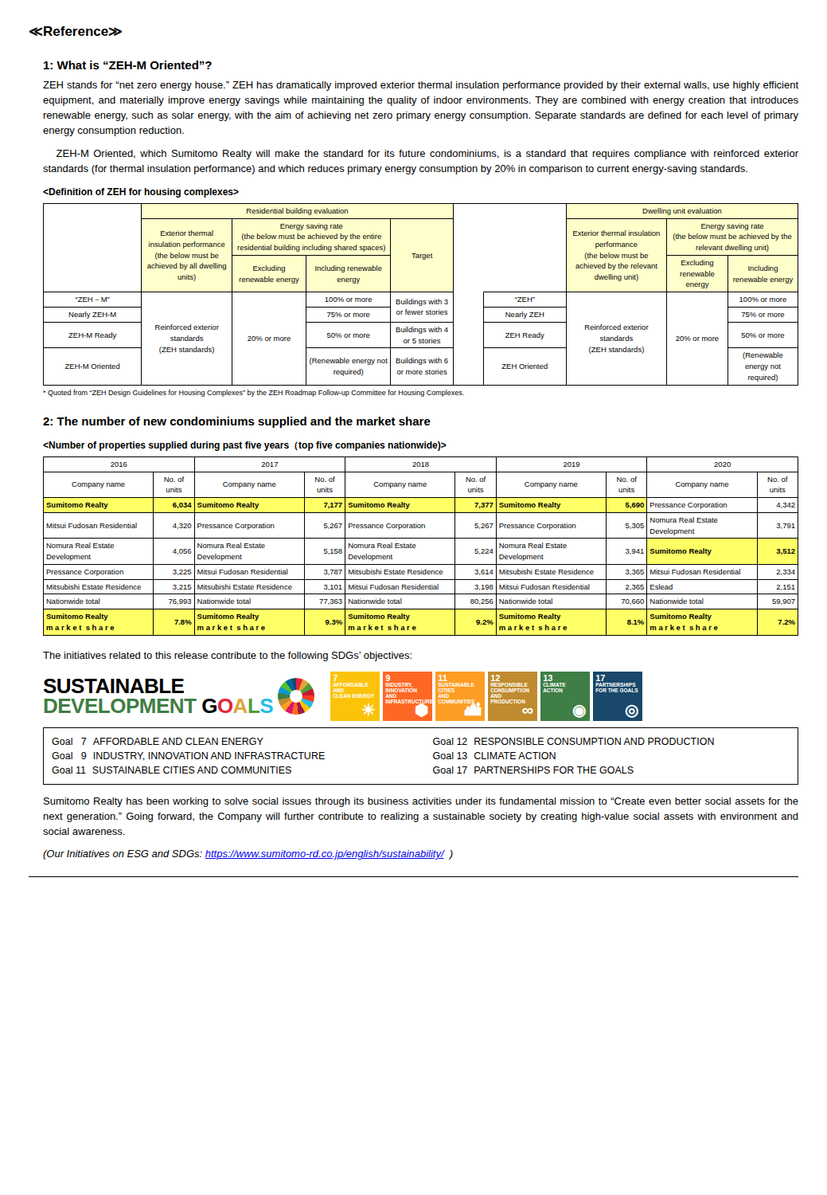≪Reference≫
1: What is “ZEH-M Oriented”?
ZEH stands for “net zero energy house.” ZEH has dramatically improved exterior thermal insulation performance provided by their external walls, use highly efficient equipment, and materially improve energy savings while maintaining the quality of indoor environments. They are combined with energy creation that introduces renewable energy, such as solar energy, with the aim of achieving net zero primary energy consumption. Separate standards are defined for each level of primary energy consumption reduction.
ZEH-M Oriented, which Sumitomo Realty will make the standard for its future condominiums, is a standard that requires compliance with reinforced exterior standards (for thermal insulation performance) and which reduces primary energy consumption by 20% in comparison to current energy-saving standards.
<Definition of ZEH for housing complexes>
| | Residential building evaluation | | | Dwelling unit evaluation |
| | Exterior thermal insulation performance (the below must be achieved by all dwelling units) | Energy saving rate (the below must be achieved by the entire residential building including shared spaces) | Target | | | Exterior thermal insulation performance (the below must be achieved by the relevant dwelling unit) | Energy saving rate (the below must be achieved by the relevant dwelling unit) |
| | Excluding renewable energy | Including renewable energy | | | Excluding renewable energy | Including renewable energy |
| “ZEH－M” | Reinforced exterior standards (ZEH standards) | 20% or more | 100% or more | Buildings with 3 or fewer stories | | “ZEH” | Reinforced exterior standards (ZEH standards) | 20% or more | 100% or more |
| Nearly ZEH-M | 75% or more | | Nearly ZEH | 75% or more |
| ZEH-M Ready | 50% or more | Buildings with 4 or 5 stories | | ZEH Ready | 50% or more |
| ZEH-M Oriented | (Renewable energy not required) | Buildings with 6 or more stories | | ZEH Oriented | (Renewable energy not required) |
* Quoted from “ZEH Design Guidelines for Housing Complexes” by the ZEH Roadmap Follow-up Committee for Housing Complexes.
2: The number of new condominiums supplied and the market share
<Number of properties supplied during past five years（top five companies nationwide)>
| 2016 | 2017 | 2018 | 2019 | 2020 |
| Company name | No. of units | Company name | No. of units | Company name | No. of units | Company name | No. of units | Company name | No. of units |
| Sumitomo Realty | 6,034 | Sumitomo Realty | 7,177 | Sumitomo Realty | 7,377 | Sumitomo Realty | 5,690 | Pressance Corporation | 4,342 |
| Mitsui Fudosan Residential | 4,320 | Pressance Corporation | 5,267 | Pressance Corporation | 5,267 | Pressance Corporation | 5,305 | Nomura Real Estate Development | 3,791 |
| Nomura Real Estate Development | 4,056 | Nomura Real Estate Development | 5,158 | Nomura Real Estate Development | 5,224 | Nomura Real Estate Development | 3,941 | Sumitomo Realty | 3,512 |
| Pressance Corporation | 3,225 | Mitsui Fudosan Residential | 3,787 | Mitsubishi Estate Residence | 3,614 | Mitsubishi Estate Residence | 3,365 | Mitsui Fudosan Residential | 2,334 |
| Mitsubishi Estate Residence | 3,215 | Mitsubishi Estate Residence | 3,101 | Mitsui Fudosan Residential | 3,198 | Mitsui Fudosan Residential | 2,365 | Eslead | 2,151 |
| Nationwide total | 76,993 | Nationwide total | 77,363 | Nationwide total | 80,256 | Nationwide total | 70,660 | Nationwide total | 59,907 |
| Sumitomo Realty m a r k e t s h a r e | 7.8% | Sumitomo Realty m a r k e t s h a r e | 9.3% | Sumitomo Realty m a r k e t s h a r e | 9.2% | Sumitomo Realty m a r k e t s h a r e | 8.1% | Sumitomo Realty m a r k e t s h a r e | 7.2% |
The initiatives related to this release contribute to the following SDGs’ objectives:
SUSTAINABLE
DEVELOPMENT GOALS
7 AFFORDABLE AND
CLEAN ENERGY☀
9 INDUSTRY, INNOVATION
AND INFRASTRUCTURE⬢
11 SUSTAINABLE CITIES
AND COMMUNITIES🏙
12 RESPONSIBLE
CONSUMPTION
AND PRODUCTION∞
13 CLIMATE
ACTION◉
17 PARTNERSHIPS
FOR THE GOALS◎
Goal 7 AFFORDABLE AND CLEAN ENERGY
Goal 9 INDUSTRY, INNOVATION AND INFRASTRACTURE
Goal 11 SUSTAINABLE CITIES AND COMMUNITIES
Goal 12 RESPONSIBLE CONSUMPTION AND PRODUCTION
Goal 13 CLIMATE ACTION
Goal 17 PARTNERSHIPS FOR THE GOALS
Sumitomo Realty has been working to solve social issues through its business activities under its fundamental mission to “Create even better social assets for the next generation.” Going forward, the Company will further contribute to realizing a sustainable society by creating high-value social assets with environment and social awareness.
(Our Initiatives on ESG and SDGs: https://www.sumitomo-rd.co.jp/english/sustainability/ )